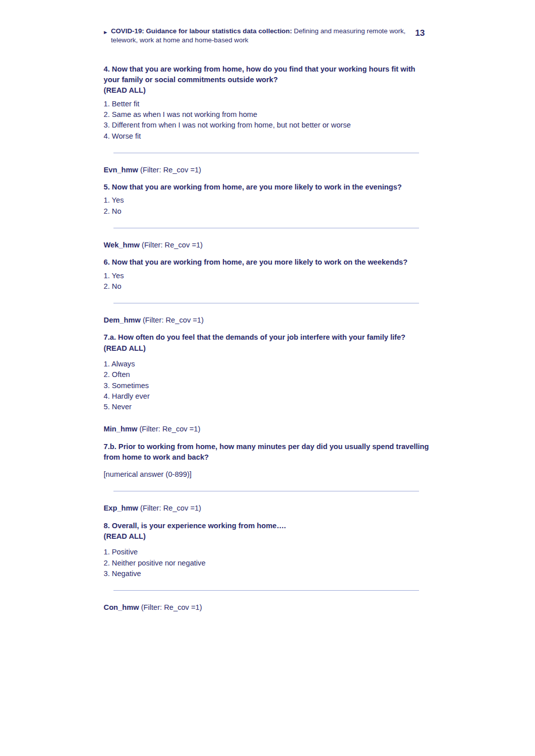▸
COVID-19: Guidance for labour statistics data collection: Defining and measuring remote work, telework, work at home and home-based work
13
4. Now that you are working from home, how do you find that your working hours fit with your family or social commitments outside work? (READ ALL)
1. Better fit
2. Same as when I was not working from home
3. Different from when I was not working from home, but not better or worse
4. Worse fit
Evn_hmw (Filter: Re_cov =1)
5. Now that you are working from home, are you more likely to work in the evenings?
1. Yes
2. No
Wek_hmw (Filter: Re_cov =1)
6. Now that you are working from home, are you more likely to work on the weekends?
1. Yes
2. No
Dem_hmw (Filter: Re_cov =1)
7.a. How often do you feel that the demands of your job interfere with your family life? (READ ALL)
1. Always
2. Often
3. Sometimes
4. Hardly ever
5. Never
Min_hmw (Filter: Re_cov =1)
7.b. Prior to working from home, how many minutes per day did you usually spend travelling from home to work and back?
[numerical answer (0-899)]
Exp_hmw (Filter: Re_cov =1)
8. Overall, is your experience working from home…. (READ ALL)
1. Positive
2. Neither positive nor negative
3. Negative
Con_hmw (Filter: Re_cov =1)